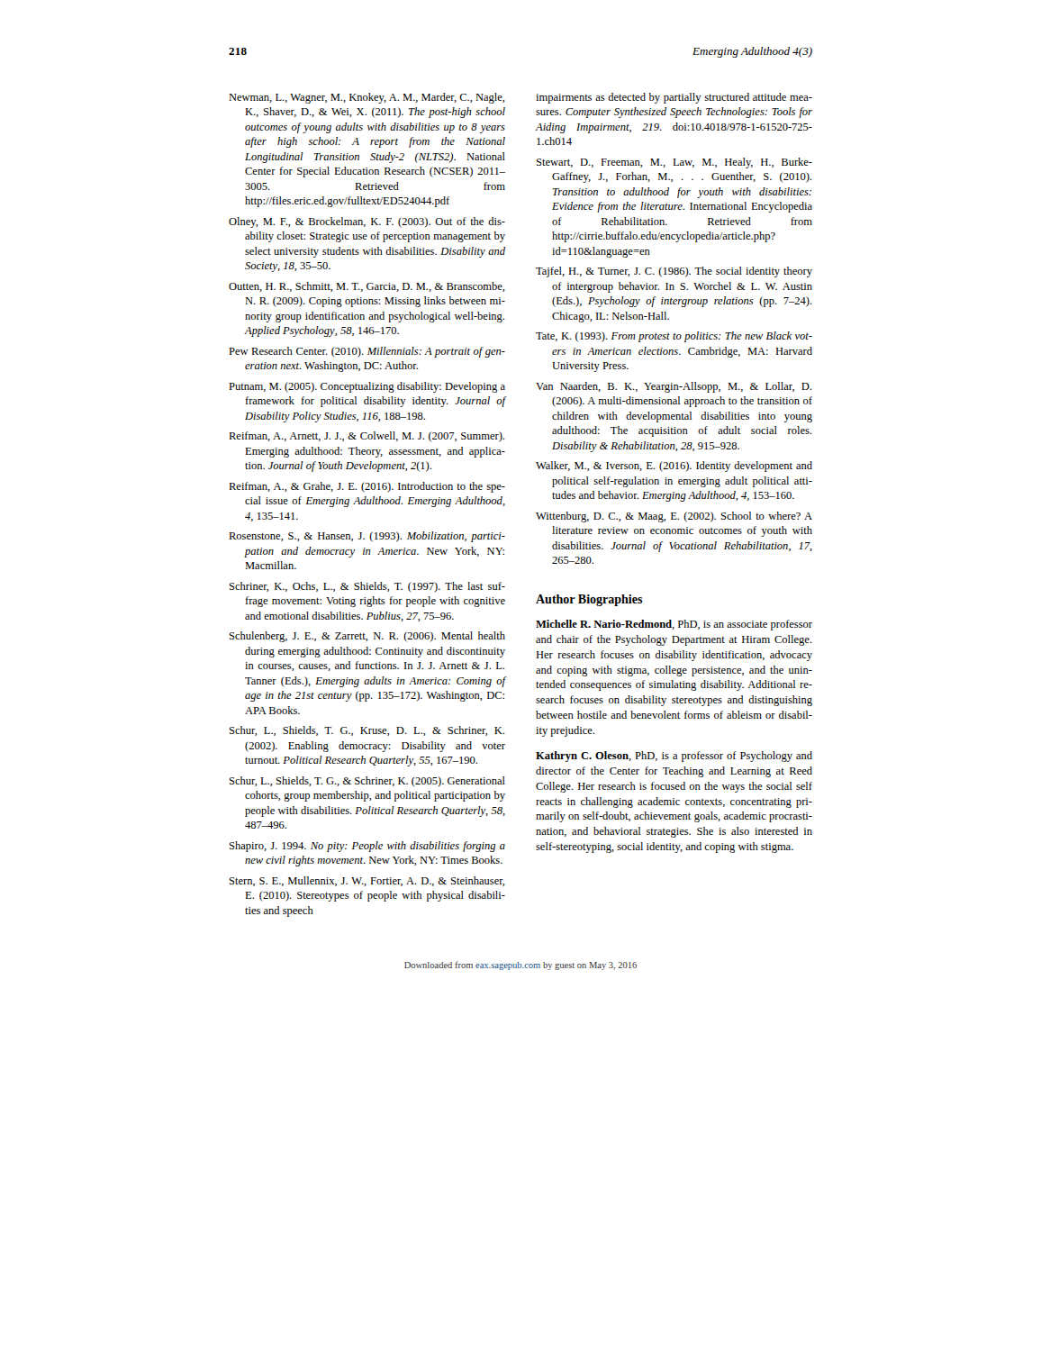218 Emerging Adulthood 4(3)
Newman, L., Wagner, M., Knokey, A. M., Marder, C., Nagle, K., Shaver, D., & Wei, X. (2011). The post-high school outcomes of young adults with disabilities up to 8 years after high school: A report from the National Longitudinal Transition Study-2 (NLTS2). National Center for Special Education Research (NCSER) 2011–3005. Retrieved from http://files.eric.ed.gov/fulltext/ED524044.pdf
Olney, M. F., & Brockelman, K. F. (2003). Out of the disability closet: Strategic use of perception management by select university students with disabilities. Disability and Society, 18, 35–50.
Outten, H. R., Schmitt, M. T., Garcia, D. M., & Branscombe, N. R. (2009). Coping options: Missing links between minority group identification and psychological well-being. Applied Psychology, 58, 146–170.
Pew Research Center. (2010). Millennials: A portrait of generation next. Washington, DC: Author.
Putnam, M. (2005). Conceptualizing disability: Developing a framework for political disability identity. Journal of Disability Policy Studies, 116, 188–198.
Reifman, A., Arnett, J. J., & Colwell, M. J. (2007, Summer). Emerging adulthood: Theory, assessment, and application. Journal of Youth Development, 2(1).
Reifman, A., & Grahe, J. E. (2016). Introduction to the special issue of Emerging Adulthood. Emerging Adulthood, 4, 135–141.
Rosenstone, S., & Hansen, J. (1993). Mobilization, participation and democracy in America. New York, NY: Macmillan.
Schriner, K., Ochs, L., & Shields, T. (1997). The last suffrage movement: Voting rights for people with cognitive and emotional disabilities. Publius, 27, 75–96.
Schulenberg, J. E., & Zarrett, N. R. (2006). Mental health during emerging adulthood: Continuity and discontinuity in courses, causes, and functions. In J. J. Arnett & J. L. Tanner (Eds.), Emerging adults in America: Coming of age in the 21st century (pp. 135–172). Washington, DC: APA Books.
Schur, L., Shields, T. G., Kruse, D. L., & Schriner, K. (2002). Enabling democracy: Disability and voter turnout. Political Research Quarterly, 55, 167–190.
Schur, L., Shields, T. G., & Schriner, K. (2005). Generational cohorts, group membership, and political participation by people with disabilities. Political Research Quarterly, 58, 487–496.
Shapiro, J. 1994. No pity: People with disabilities forging a new civil rights movement. New York, NY: Times Books.
Stern, S. E., Mullennix, J. W., Fortier, A. D., & Steinhauser, E. (2010). Stereotypes of people with physical disabilities and speech
impairments as detected by partially structured attitude measures. Computer Synthesized Speech Technologies: Tools for Aiding Impairment, 219. doi:10.4018/978-1-61520-725-1.ch014
Stewart, D., Freeman, M., Law, M., Healy, H., Burke-Gaffney, J., Forhan, M., . . . Guenther, S. (2010). Transition to adulthood for youth with disabilities: Evidence from the literature. International Encyclopedia of Rehabilitation. Retrieved from http://cirrie.buffalo.edu/encyclopedia/article.php?id=110&language=en
Tajfel, H., & Turner, J. C. (1986). The social identity theory of intergroup behavior. In S. Worchel & L. W. Austin (Eds.), Psychology of intergroup relations (pp. 7–24). Chicago, IL: Nelson-Hall.
Tate, K. (1993). From protest to politics: The new Black voters in American elections. Cambridge, MA: Harvard University Press.
Van Naarden, B. K., Yeargin-Allsopp, M., & Lollar, D. (2006). A multi-dimensional approach to the transition of children with developmental disabilities into young adulthood: The acquisition of adult social roles. Disability & Rehabilitation, 28, 915–928.
Walker, M., & Iverson, E. (2016). Identity development and political self-regulation in emerging adult political attitudes and behavior. Emerging Adulthood, 4, 153–160.
Wittenburg, D. C., & Maag, E. (2002). School to where? A literature review on economic outcomes of youth with disabilities. Journal of Vocational Rehabilitation, 17, 265–280.
Author Biographies
Michelle R. Nario-Redmond, PhD, is an associate professor and chair of the Psychology Department at Hiram College. Her research focuses on disability identification, advocacy and coping with stigma, college persistence, and the unintended consequences of simulating disability. Additional research focuses on disability stereotypes and distinguishing between hostile and benevolent forms of ableism or disability prejudice.
Kathryn C. Oleson, PhD, is a professor of Psychology and director of the Center for Teaching and Learning at Reed College. Her research is focused on the ways the social self reacts in challenging academic contexts, concentrating primarily on self-doubt, achievement goals, academic procrastination, and behavioral strategies. She is also interested in self-stereotyping, social identity, and coping with stigma.
Downloaded from eax.sagepub.com by guest on May 3, 2016